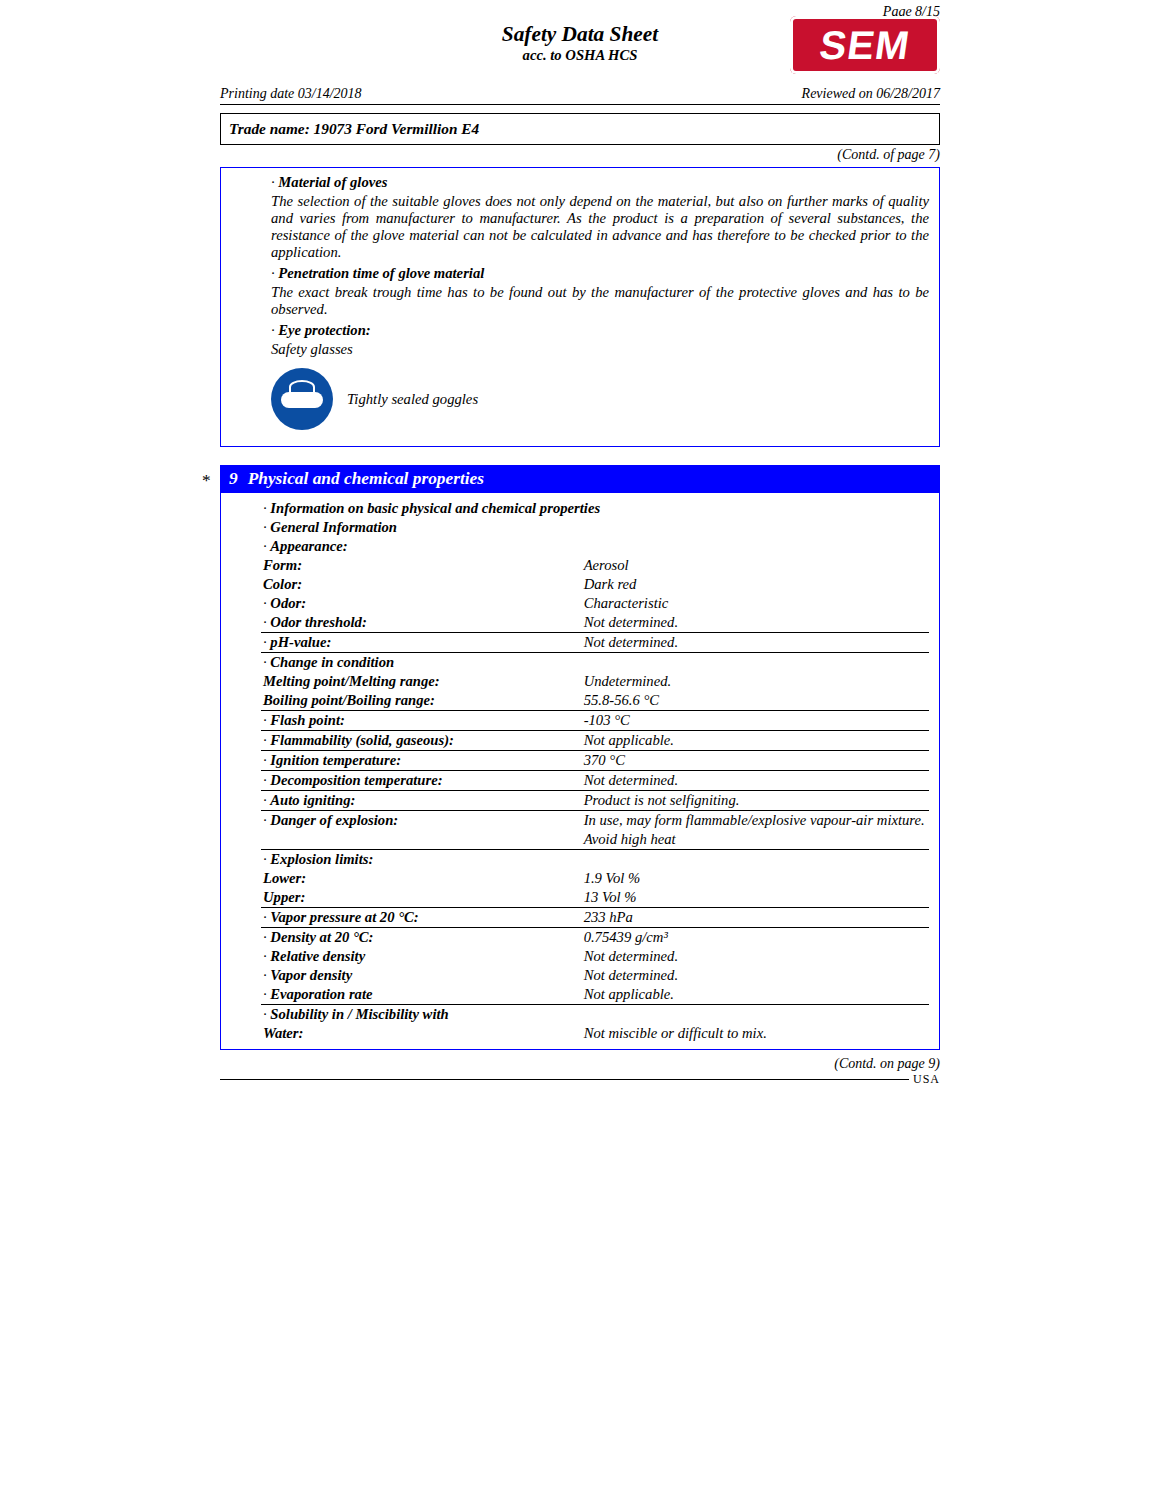Page 8/15
SEM
Safety Data Sheet
acc. to OSHA HCS
Printing date 03/14/2018 Reviewed on 06/28/2017
Trade name: 19073 Ford Vermillion E4
(Contd. of page 7)
· Material of gloves
The selection of the suitable gloves does not only depend on the material, but also on further marks of quality and varies from manufacturer to manufacturer. As the product is a preparation of several substances, the resistance of the glove material can not be calculated in advance and has therefore to be checked prior to the application.
· Penetration time of glove material
The exact break trough time has to be found out by the manufacturer of the protective gloves and has to be observed.
· Eye protection:
Safety glasses
Tightly sealed goggles
*
9 Physical and chemical properties
| · Information on basic physical and chemical properties |
| · General Information |
| · Appearance: |
| Form: | Aerosol |
| Color: | Dark red |
| · Odor: | Characteristic |
| · Odor threshold: | Not determined. |
| · pH-value: | Not determined. |
| · Change in condition | |
| Melting point/Melting range: | Undetermined. |
| Boiling point/Boiling range: | 55.8-56.6 °C |
| · Flash point: | -103 °C |
| · Flammability (solid, gaseous): | Not applicable. |
| · Ignition temperature: | 370 °C |
| · Decomposition temperature: | Not determined. |
| · Auto igniting: | Product is not selfigniting. |
| · Danger of explosion: | In use, may form flammable/explosive vapour-air mixture. |
| | Avoid high heat |
| · Explosion limits: | |
| Lower: | 1.9 Vol % |
| Upper: | 13 Vol % |
| · Vapor pressure at 20 °C: | 233 hPa |
| · Density at 20 °C: | 0.75439 g/cm³ |
| · Relative density | Not determined. |
| · Vapor density | Not determined. |
| · Evaporation rate | Not applicable. |
| · Solubility in / Miscibility with | |
| Water: | Not miscible or difficult to mix. |
(Contd. on page 9)
USA